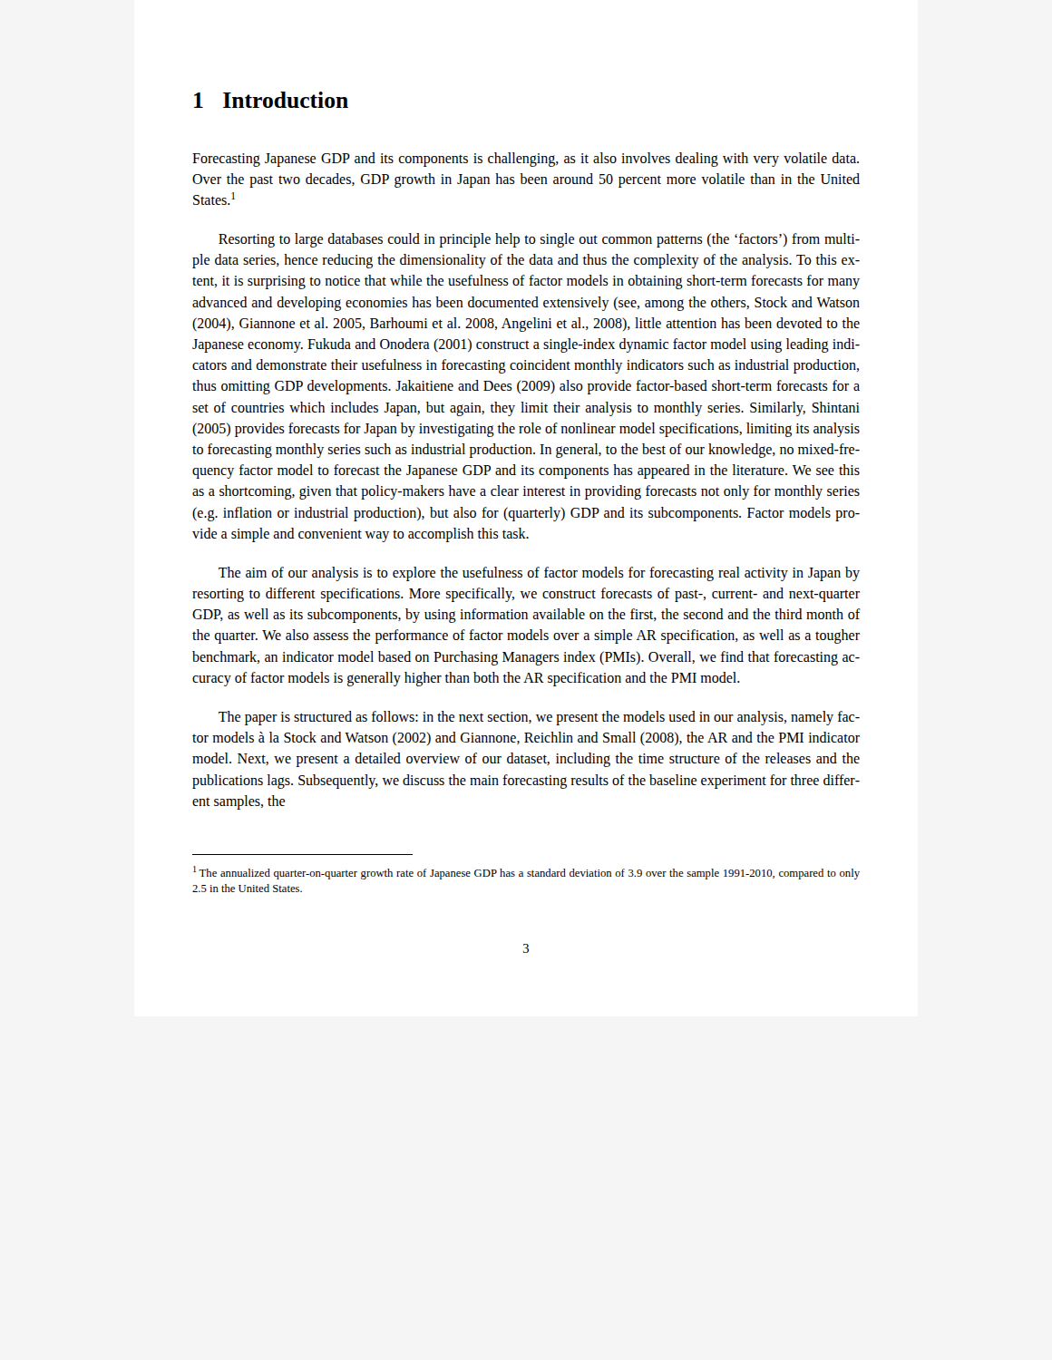1 Introduction
Forecasting Japanese GDP and its components is challenging, as it also involves dealing with very volatile data. Over the past two decades, GDP growth in Japan has been around 50 percent more volatile than in the United States.1
Resorting to large databases could in principle help to single out common patterns (the ‘factors’) from multiple data series, hence reducing the dimensionality of the data and thus the complexity of the analysis. To this extent, it is surprising to notice that while the usefulness of factor models in obtaining short-term forecasts for many advanced and developing economies has been documented extensively (see, among the others, Stock and Watson (2004), Giannone et al. 2005, Barhoumi et al. 2008, Angelini et al., 2008), little attention has been devoted to the Japanese economy. Fukuda and Onodera (2001) construct a single-index dynamic factor model using leading indicators and demonstrate their usefulness in forecasting coincident monthly indicators such as industrial production, thus omitting GDP developments. Jakaitiene and Dees (2009) also provide factor-based short-term forecasts for a set of countries which includes Japan, but again, they limit their analysis to monthly series. Similarly, Shintani (2005) provides forecasts for Japan by investigating the role of nonlinear model specifications, limiting its analysis to forecasting monthly series such as industrial production. In general, to the best of our knowledge, no mixed-frequency factor model to forecast the Japanese GDP and its components has appeared in the literature. We see this as a shortcoming, given that policy-makers have a clear interest in providing forecasts not only for monthly series (e.g. inflation or industrial production), but also for (quarterly) GDP and its subcomponents. Factor models provide a simple and convenient way to accomplish this task.
The aim of our analysis is to explore the usefulness of factor models for forecasting real activity in Japan by resorting to different specifications. More specifically, we construct forecasts of past-, current- and next-quarter GDP, as well as its subcomponents, by using information available on the first, the second and the third month of the quarter. We also assess the performance of factor models over a simple AR specification, as well as a tougher benchmark, an indicator model based on Purchasing Managers index (PMIs). Overall, we find that forecasting accuracy of factor models is generally higher than both the AR specification and the PMI model.
The paper is structured as follows: in the next section, we present the models used in our analysis, namely factor models à la Stock and Watson (2002) and Giannone, Reichlin and Small (2008), the AR and the PMI indicator model. Next, we present a detailed overview of our dataset, including the time structure of the releases and the publications lags. Subsequently, we discuss the main forecasting results of the baseline experiment for three different samples, the
1 The annualized quarter-on-quarter growth rate of Japanese GDP has a standard deviation of 3.9 over the sample 1991-2010, compared to only 2.5 in the United States.
3